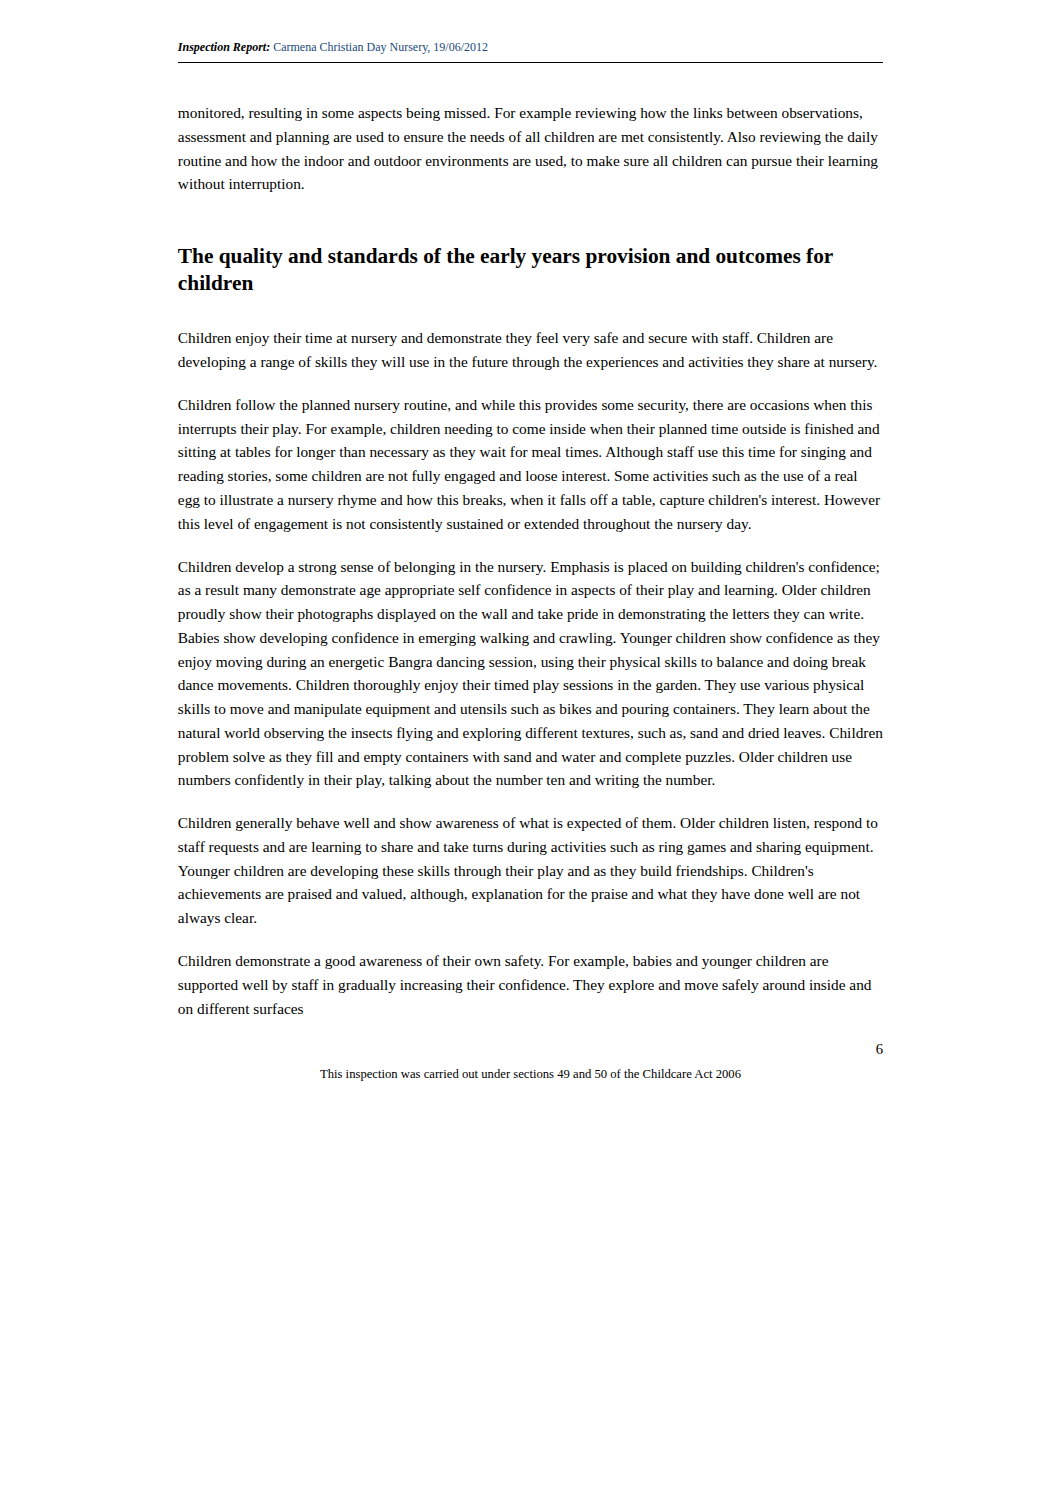Inspection Report: Carmena Christian Day Nursery, 19/06/2012
monitored, resulting in some aspects being missed. For example reviewing how the links between observations, assessment and planning are used to ensure the needs of all children are met consistently. Also reviewing the daily routine and how the indoor and outdoor environments are used, to make sure all children can pursue their learning without interruption.
The quality and standards of the early years provision and outcomes for children
Children enjoy their time at nursery and demonstrate they feel very safe and secure with staff. Children are developing a range of skills they will use in the future through the experiences and activities they share at nursery.
Children follow the planned nursery routine, and while this provides some security, there are occasions when this interrupts their play. For example, children needing to come inside when their planned time outside is finished and sitting at tables for longer than necessary as they wait for meal times. Although staff use this time for singing and reading stories, some children are not fully engaged and loose interest. Some activities such as the use of a real egg to illustrate a nursery rhyme and how this breaks, when it falls off a table, capture children's interest. However this level of engagement is not consistently sustained or extended throughout the nursery day.
Children develop a strong sense of belonging in the nursery. Emphasis is placed on building children's confidence; as a result many demonstrate age appropriate self confidence in aspects of their play and learning. Older children proudly show their photographs displayed on the wall and take pride in demonstrating the letters they can write. Babies show developing confidence in emerging walking and crawling. Younger children show confidence as they enjoy moving during an energetic Bangra dancing session, using their physical skills to balance and doing break dance movements. Children thoroughly enjoy their timed play sessions in the garden. They use various physical skills to move and manipulate equipment and utensils such as bikes and pouring containers. They learn about the natural world observing the insects flying and exploring different textures, such as, sand and dried leaves. Children problem solve as they fill and empty containers with sand and water and complete puzzles. Older children use numbers confidently in their play, talking about the number ten and writing the number.
Children generally behave well and show awareness of what is expected of them. Older children listen, respond to staff requests and are learning to share and take turns during activities such as ring games and sharing equipment. Younger children are developing these skills through their play and as they build friendships. Children's achievements are praised and valued, although, explanation for the praise and what they have done well are not always clear.
Children demonstrate a good awareness of their own safety. For example, babies and younger children are supported well by staff in gradually increasing their confidence. They explore and move safely around inside and on different surfaces
6 This inspection was carried out under sections 49 and 50 of the Childcare Act 2006